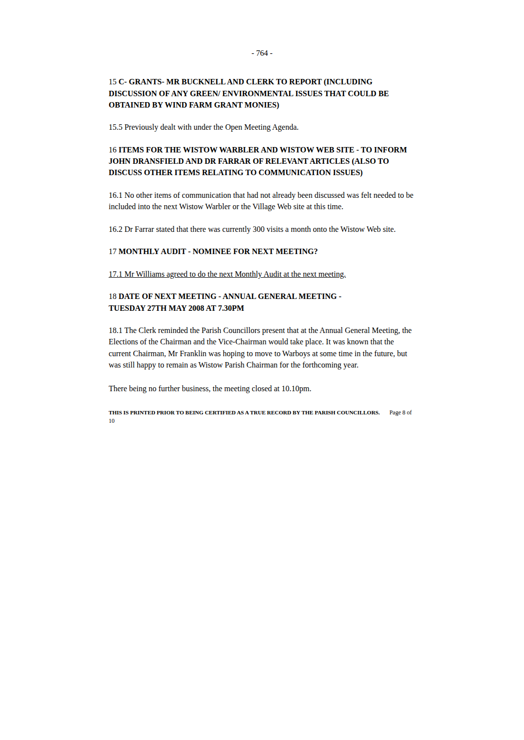- 764 -
15 c- Grants- Mr Bucknell and Clerk to report (including discussion of any green/ environmental issues that could be obtained by Wind Farm Grant monies)
15.5 Previously dealt with under the Open Meeting Agenda.
16 Items for the Wistow Warbler and Wistow Web Site - to inform John Dransfield and Dr Farrar of relevant articles (also to discuss other items relating to communication issues)
16.1 No other items of communication that had not already been discussed was felt needed to be included into the next Wistow Warbler or the Village Web site at this time.
16.2 Dr Farrar stated that there was currently 300 visits a month onto the Wistow Web site.
17 Monthly Audit - Nominee for next meeting?
17.1 Mr Williams agreed to do the next Monthly Audit at the next meeting.
18 Date of next meeting - Annual General Meeting -
Tuesday 27th May 2008 at 7.30pm
18.1 The Clerk reminded the Parish Councillors present that at the Annual General Meeting, the Elections of the Chairman and the Vice-Chairman would take place. It was known that the current Chairman, Mr Franklin was hoping to move to Warboys at some time in the future, but was still happy to remain as Wistow Parish Chairman for the forthcoming year.
There being no further business, the meeting closed at 10.10pm.
THIS IS PRINTED PRIOR TO BEING CERTIFIED AS A TRUE RECORD BY THE PARISH COUNCILLORS.Page 8 of 10